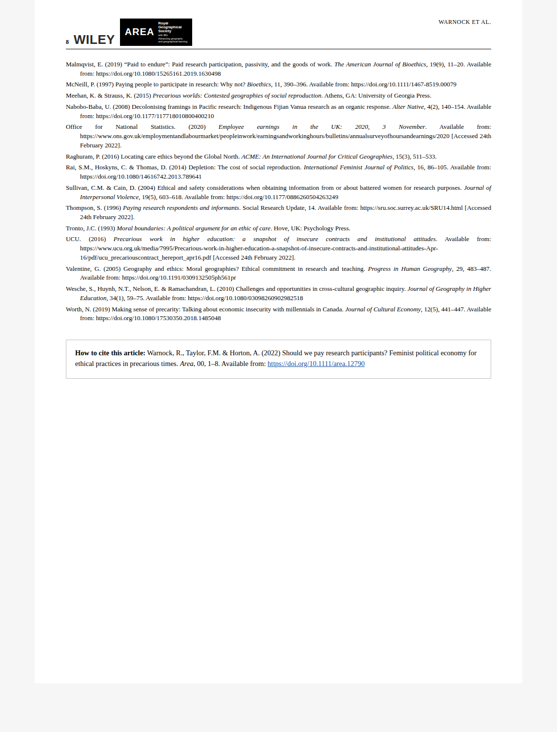8 WILEY AREA Royal Geographical Society with IBG Advancing geography
and geographical learning
WARNOCK ET AL.
Malmqvist, E. (2019) “Paid to endure”: Paid research participation, passivity, and the goods of work. The American Journal of Bioethics, 19(9), 11–20. Available from: https://doi.org/10.1080/15265161.2019.1630498
McNeill, P. (1997) Paying people to participate in research: Why not? Bioethics, 11, 390–396. Available from: https://doi.org/10.1111/1467-8519.00079
Meehan, K. & Strauss, K. (2015) Precarious worlds: Contested geographies of social reproduction. Athens, GA: University of Georgia Press.
Nabobo-Baba, U. (2008) Decolonising framings in Pacific research: Indigenous Fijian Vanua research as an organic response. Alter Native, 4(2), 140–154. Available from: https://doi.org/10.1177/117718010800400210
Office for National Statistics. (2020) Employee earnings in the UK: 2020, 3 November. Available from: https://www.ons.gov.uk/employmentandlabourmarket/peopleinwork/earningsandworkinghours/bulletins/annualsurveyofhoursandearnings/2020 [Accessed 24th February 2022].
Raghuram, P. (2016) Locating care ethics beyond the Global North. ACME: An International Journal for Critical Geographies, 15(3), 511–533.
Rai, S.M., Hoskyns, C. & Thomas, D. (2014) Depletion: The cost of social reproduction. International Feminist Journal of Politics, 16, 86–105. Available from: https://doi.org/10.1080/14616742.2013.789641
Sullivan, C.M. & Cain, D. (2004) Ethical and safety considerations when obtaining information from or about battered women for research purposes. Journal of Interpersonal Violence, 19(5), 603–618. Available from: https://doi.org/10.1177/0886260504263249
Thompson, S. (1996) Paying research respondents and informants. Social Research Update, 14. Available from: https://sru.soc.surrey.ac.uk/SRU14.html [Accessed 24th February 2022].
Tronto, J.C. (1993) Moral boundaries: A political argument for an ethic of care. Hove, UK: Psychology Press.
UCU. (2016) Precarious work in higher education: a snapshot of insecure contracts and institutional attitudes. Available from: https://www.ucu.org.uk/media/7995/Precarious-work-in-higher-education-a-snapshot-of-insecure-contracts-and-institutional-attitudes-Apr-16/pdf/ucu_precariouscontract_hereport_apr16.pdf [Accessed 24th February 2022].
Valentine, G. (2005) Geography and ethics: Moral geographies? Ethical commitment in research and teaching. Progress in Human Geography, 29, 483–487. Available from: https://doi.org/10.1191/0309132505ph561pr
Wesche, S., Huynh, N.T., Nelson, E. & Ramachandran, L. (2010) Challenges and opportunities in cross-cultural geographic inquiry. Journal of Geography in Higher Education, 34(1), 59–75. Available from: https://doi.org/10.1080/03098260902982518
Worth, N. (2019) Making sense of precarity: Talking about economic insecurity with millennials in Canada. Journal of Cultural Economy, 12(5), 441–447. Available from: https://doi.org/10.1080/17530350.2018.1485048
How to cite this article: Warnock, R., Taylor, F.M. & Horton, A. (2022) Should we pay research participants? Feminist political economy for ethical practices in precarious times. Area, 00, 1–8. Available from: https://doi.org/10.1111/area.12790